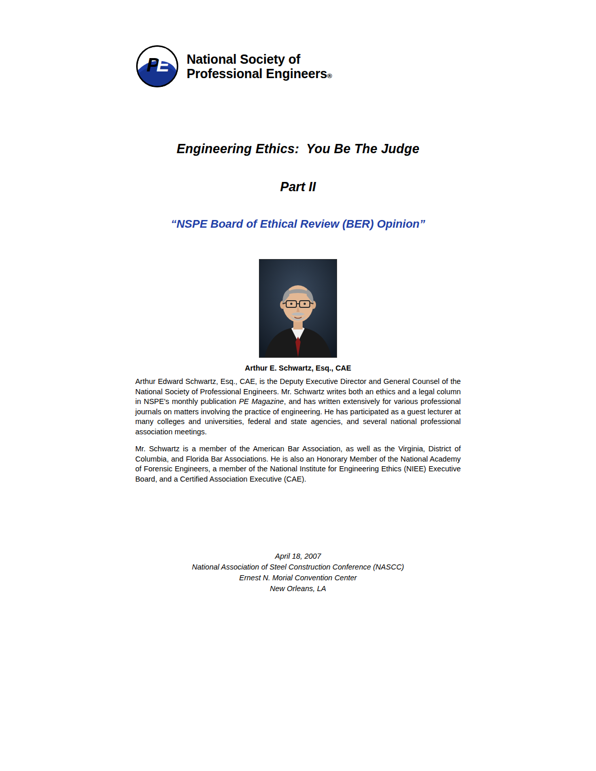P E
National Society of
Professional Engineers®
Engineering Ethics: You Be The Judge
Part II
“NSPE Board of Ethical Review (BER) Opinion”
Arthur E. Schwartz, Esq., CAE
Arthur Edward Schwartz, Esq., CAE, is the Deputy Executive Director and General Counsel of the National Society of Professional Engineers. Mr. Schwartz writes both an ethics and a legal column in NSPE's monthly publication PE Magazine, and has written extensively for various professional journals on matters involving the practice of engineering. He has participated as a guest lecturer at many colleges and universities, federal and state agencies, and several national professional association meetings.
Mr. Schwartz is a member of the American Bar Association, as well as the Virginia, District of Columbia, and Florida Bar Associations. He is also an Honorary Member of the National Academy of Forensic Engineers, a member of the National Institute for Engineering Ethics (NIEE) Executive Board, and a Certified Association Executive (CAE).
April 18, 2007
National Association of Steel Construction Conference (NASCC)
Ernest N. Morial Convention Center
New Orleans, LA